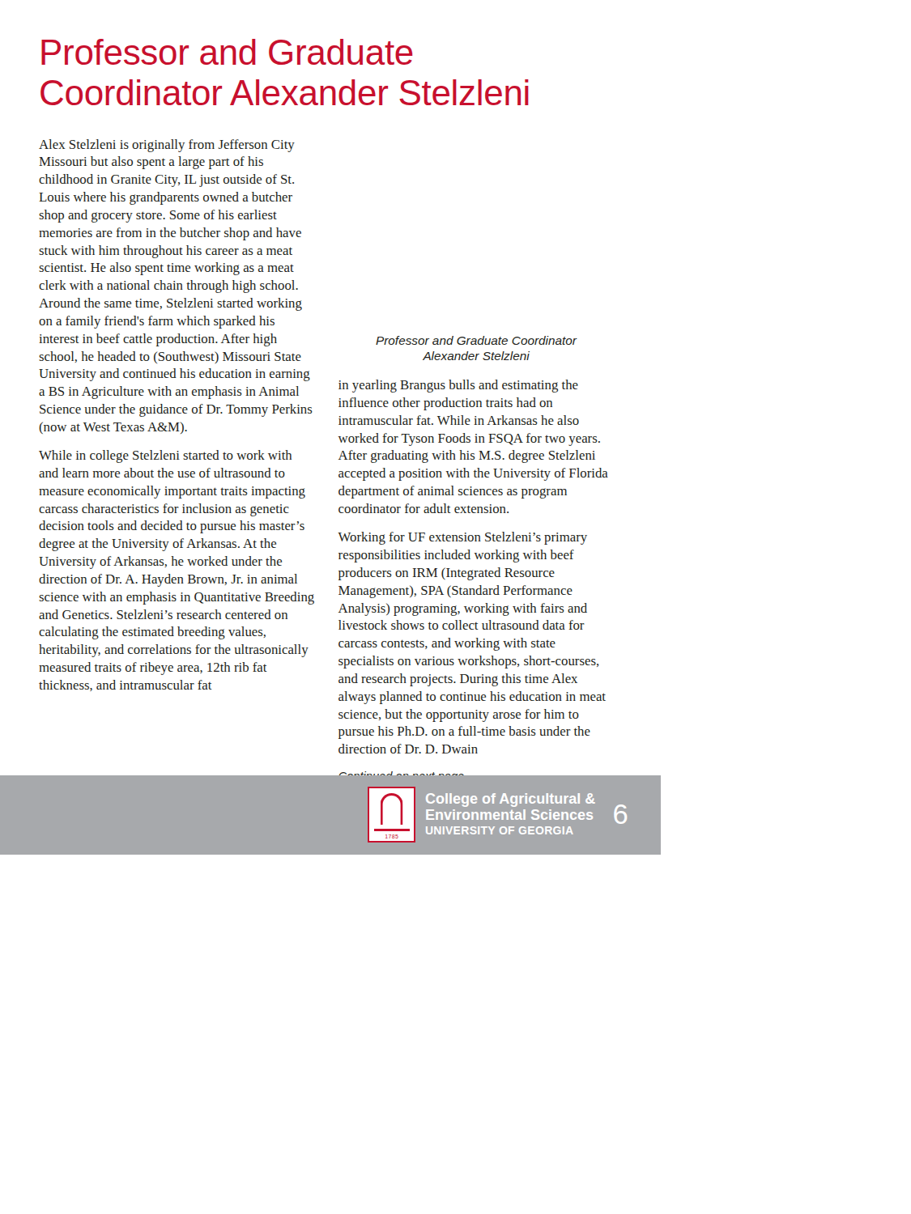Professor and Graduate
Coordinator Alexander Stelzleni
Alex Stelzleni is originally from Jefferson City Missouri but also spent a large part of his childhood in Granite City, IL just outside of St. Louis where his grandparents owned a butcher shop and grocery store. Some of his earliest memories are from in the butcher shop and have stuck with him throughout his career as a meat scientist. He also spent time working as a meat clerk with a national chain through high school. Around the same time, Stelzleni started working on a family friend's farm which sparked his interest in beef cattle production. After high school, he headed to (Southwest) Missouri State University and continued his education in earning a BS in Agriculture with an emphasis in Animal Science under the guidance of Dr. Tommy Perkins (now at West Texas A&M).
While in college Stelzleni started to work with and learn more about the use of ultrasound to measure economically important traits impacting carcass characteristics for inclusion as genetic decision tools and decided to pursue his master’s degree at the University of Arkansas. At the University of Arkansas, he worked under the direction of Dr. A. Hayden Brown, Jr. in animal science with an emphasis in Quantitative Breeding and Genetics. Stelzleni’s research centered on calculating the estimated breeding values, heritability, and correlations for the ultrasonically measured traits of ribeye area, 12th rib fat thickness, and intramuscular fat
Professor and Graduate Coordinator
Alexander Stelzleni
in yearling Brangus bulls and estimating the influence other production traits had on intramuscular fat. While in Arkansas he also worked for Tyson Foods in FSQA for two years. After graduating with his M.S. degree Stelzleni accepted a position with the University of Florida department of animal sciences as program coordinator for adult extension.
Working for UF extension Stelzleni’s primary responsibilities included working with beef producers on IRM (Integrated Resource Management), SPA (Standard Performance Analysis) programing, working with fairs and livestock shows to collect ultrasound data for carcass contests, and working with state specialists on various workshops, short-courses, and research projects. During this time Alex always planned to continue his education in meat science, but the opportunity arose for him to pursue his Ph.D. on a full-time basis under the direction of Dr. D. Dwain
Continued on next page.
1785
College of Agricultural &
Environmental Sciences
UNIVERSITY OF GEORGIA
6